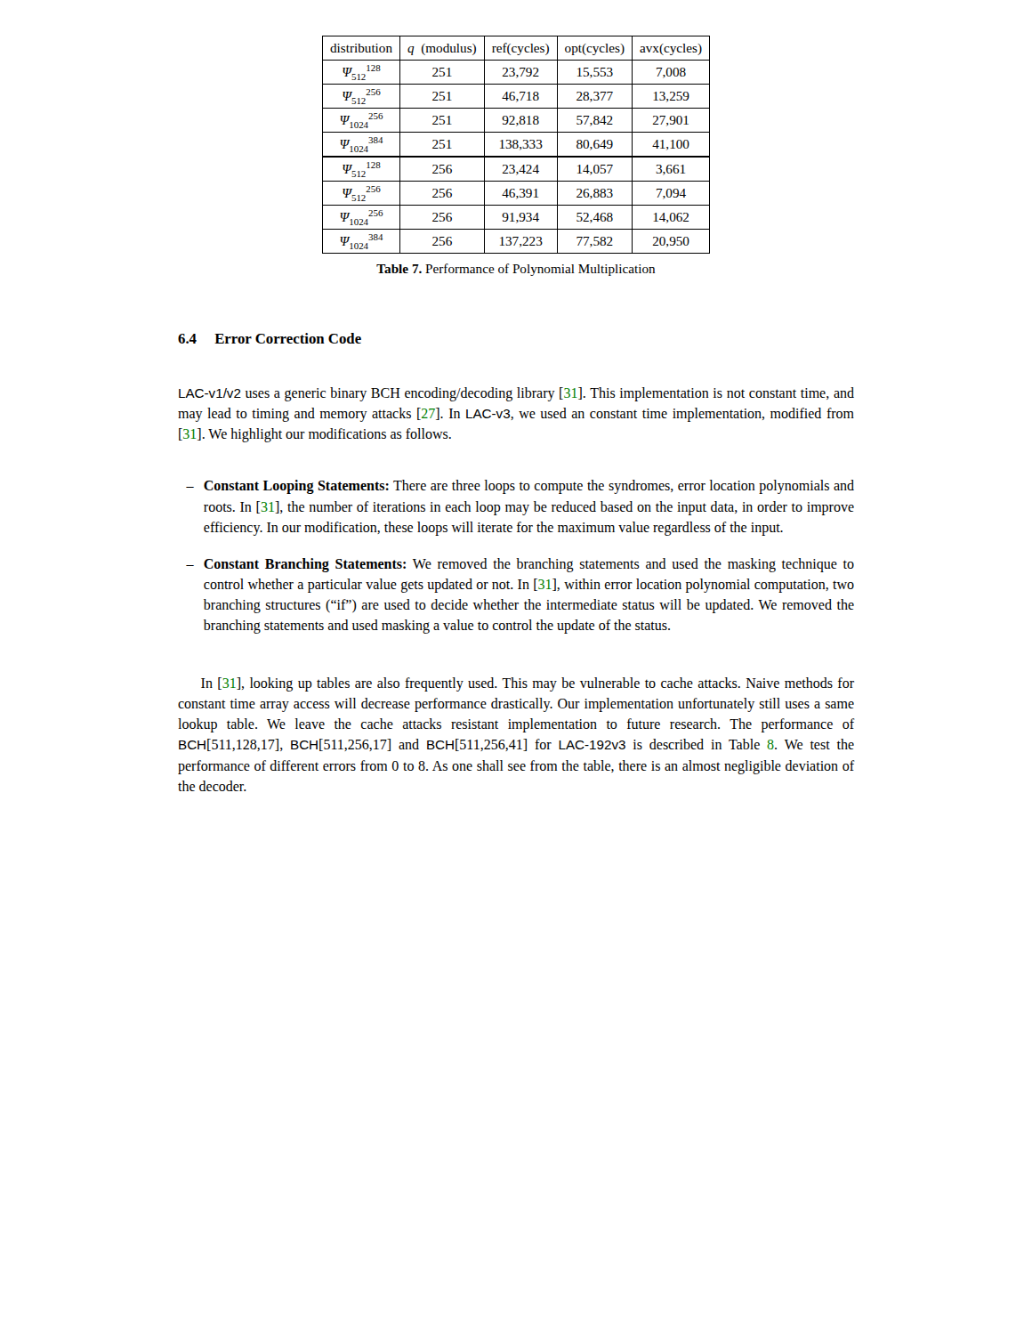| distribution | q (modulus) | ref(cycles) | opt(cycles) | avx(cycles) |
| --- | --- | --- | --- | --- |
| Ψ 512 128 | 251 | 23,792 | 15,553 | 7,008 |
| Ψ 512 256 | 251 | 46,718 | 28,377 | 13,259 |
| Ψ 1024 256 | 251 | 92,818 | 57,842 | 27,901 |
| Ψ 1024 384 | 251 | 138,333 | 80,649 | 41,100 |
| Ψ 512 128 | 256 | 23,424 | 14,057 | 3,661 |
| Ψ 512 256 | 256 | 46,391 | 26,883 | 7,094 |
| Ψ 1024 256 | 256 | 91,934 | 52,468 | 14,062 |
| Ψ 1024 384 | 256 | 137,223 | 77,582 | 20,950 |
Table 7. Performance of Polynomial Multiplication
6.4 Error Correction Code
LAC-v1/v2 uses a generic binary BCH encoding/decoding library [31]. This implementation is not constant time, and may lead to timing and memory attacks [27]. In LAC-v3, we used an constant time implementation, modified from [31]. We highlight our modifications as follows.
Constant Looping Statements: There are three loops to compute the syndromes, error location polynomials and roots. In [31], the number of iterations in each loop may be reduced based on the input data, in order to improve efficiency. In our modification, these loops will iterate for the maximum value regardless of the input.
Constant Branching Statements: We removed the branching statements and used the masking technique to control whether a particular value gets updated or not. In [31], within error location polynomial computation, two branching structures (“if”) are used to decide whether the intermediate status will be updated. We removed the branching statements and used masking a value to control the update of the status.
In [31], looking up tables are also frequently used. This may be vulnerable to cache attacks. Naive methods for constant time array access will decrease performance drastically. Our implementation unfortunately still uses a same lookup table. We leave the cache attacks resistant implementation to future research. The performance of BCH[511,128,17], BCH[511,256,17] and BCH[511,256,41] for LAC-192v3 is described in Table 8. We test the performance of different errors from 0 to 8. As one shall see from the table, there is an almost negligible deviation of the decoder.